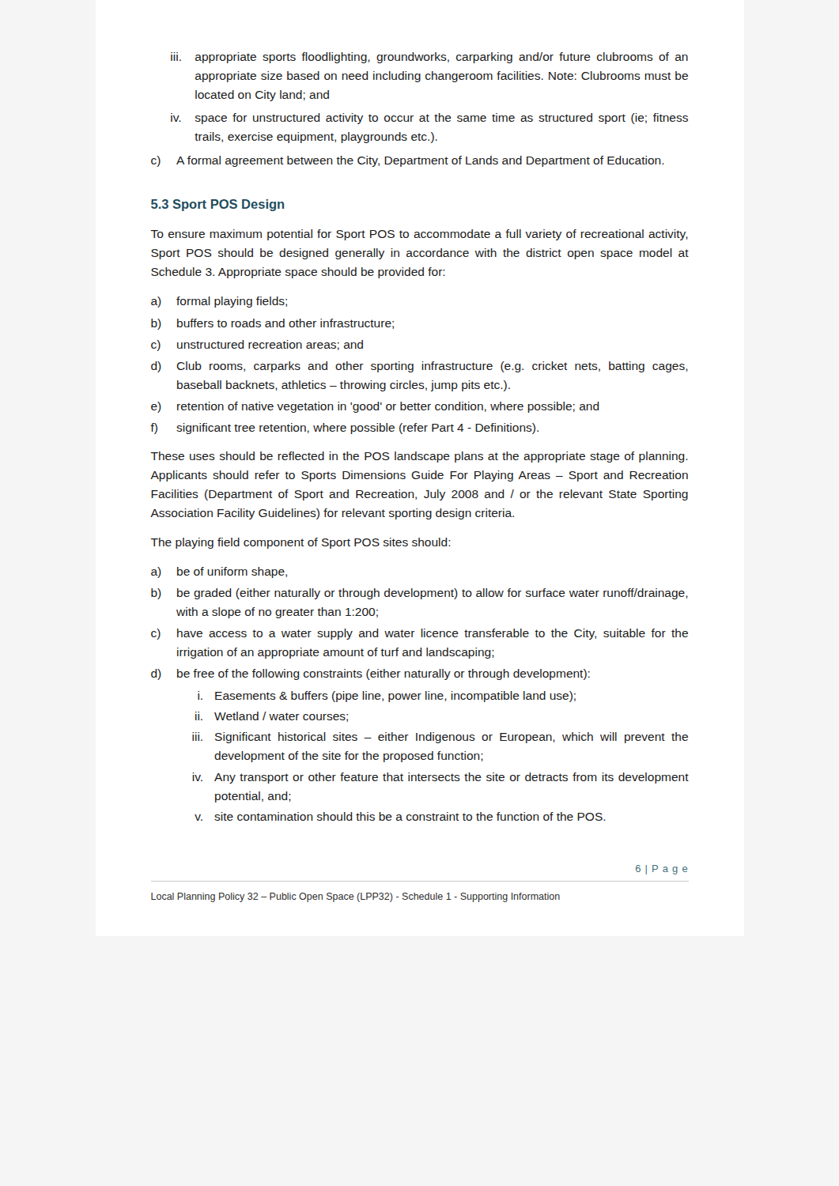iii. appropriate sports floodlighting, groundworks, carparking and/or future clubrooms of an appropriate size based on need including changeroom facilities. Note: Clubrooms must be located on City land; and
iv. space for unstructured activity to occur at the same time as structured sport (ie; fitness trails, exercise equipment, playgrounds etc.).
c) A formal agreement between the City, Department of Lands and Department of Education.
5.3 Sport POS Design
To ensure maximum potential for Sport POS to accommodate a full variety of recreational activity, Sport POS should be designed generally in accordance with the district open space model at Schedule 3. Appropriate space should be provided for:
a) formal playing fields;
b) buffers to roads and other infrastructure;
c) unstructured recreation areas; and
d) Club rooms, carparks and other sporting infrastructure (e.g. cricket nets, batting cages, baseball backnets, athletics – throwing circles, jump pits etc.).
e) retention of native vegetation in 'good' or better condition, where possible; and
f) significant tree retention, where possible (refer Part 4 - Definitions).
These uses should be reflected in the POS landscape plans at the appropriate stage of planning. Applicants should refer to Sports Dimensions Guide For Playing Areas – Sport and Recreation Facilities (Department of Sport and Recreation, July 2008 and / or the relevant State Sporting Association Facility Guidelines) for relevant sporting design criteria.
The playing field component of Sport POS sites should:
a) be of uniform shape,
b) be graded (either naturally or through development) to allow for surface water runoff/drainage, with a slope of no greater than 1:200;
c) have access to a water supply and water licence transferable to the City, suitable for the irrigation of an appropriate amount of turf and landscaping;
d) be free of the following constraints (either naturally or through development):
i. Easements & buffers (pipe line, power line, incompatible land use);
ii. Wetland / water courses;
iii. Significant historical sites – either Indigenous or European, which will prevent the development of the site for the proposed function;
iv. Any transport or other feature that intersects the site or detracts from its development potential, and;
v. site contamination should this be a constraint to the function of the POS.
6 | P a g e
Local Planning Policy 32 – Public Open Space (LPP32) - Schedule 1 - Supporting Information